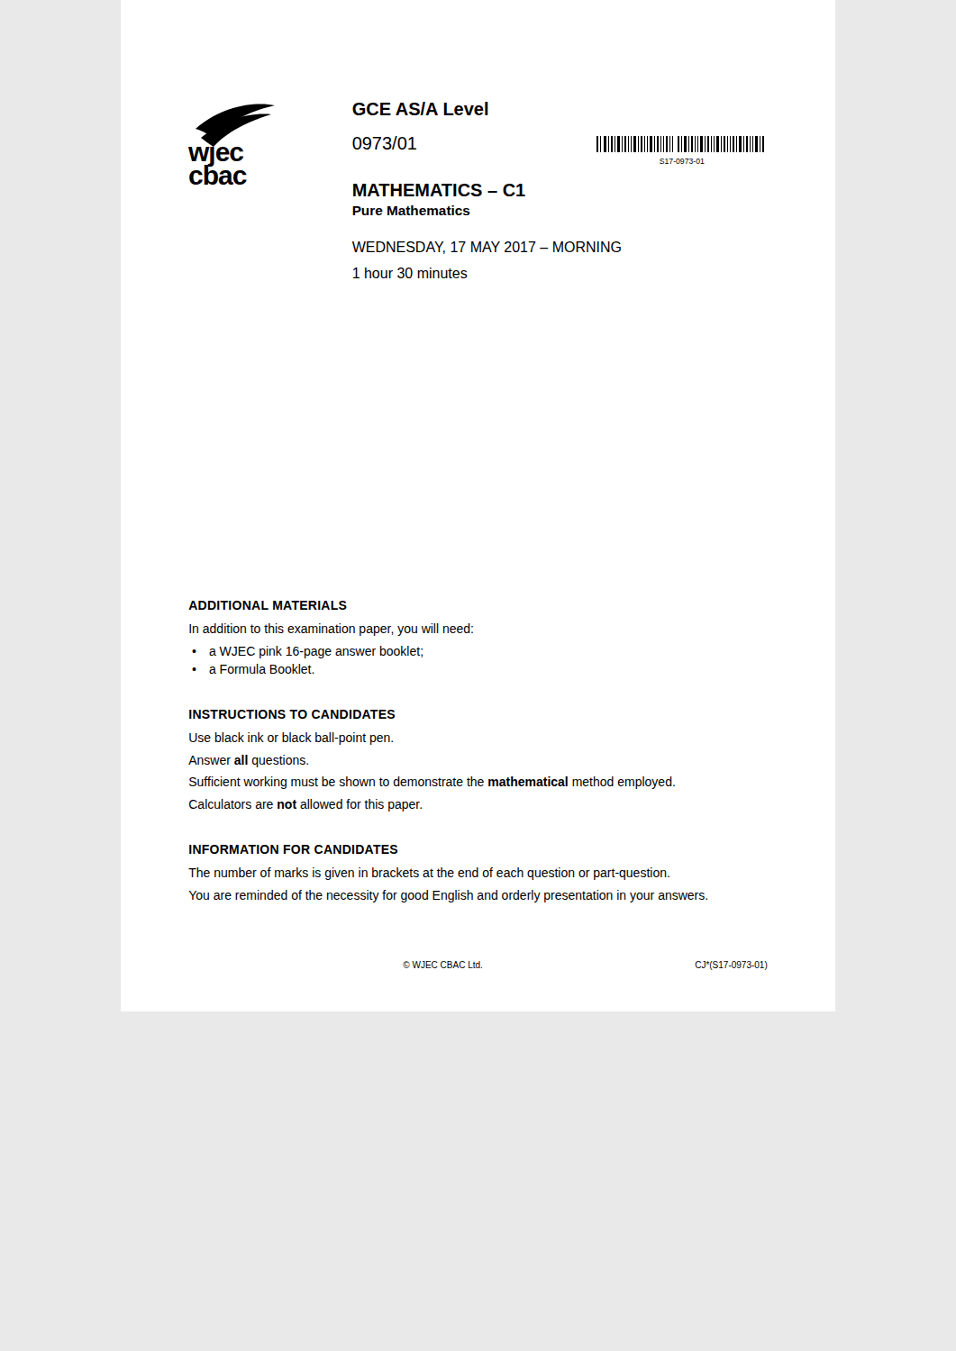wjec cbac
GCE AS/A Level
0973/01
S17-0973-01
MATHEMATICS – C1
Pure Mathematics
WEDNESDAY, 17 MAY 2017 – MORNING
1 hour 30 minutes
ADDITIONAL MATERIALS
In addition to this examination paper, you will need:
a WJEC pink 16-page answer booklet;
a Formula Booklet.
INSTRUCTIONS TO CANDIDATES
Use black ink or black ball-point pen.
Answer all questions.
Sufficient working must be shown to demonstrate the mathematical method employed.
Calculators are not allowed for this paper.
INFORMATION FOR CANDIDATES
The number of marks is given in brackets at the end of each question or part-question.
You are reminded of the necessity for good English and orderly presentation in your answers.
© WJEC CBAC Ltd.
CJ*(S17-0973-01)